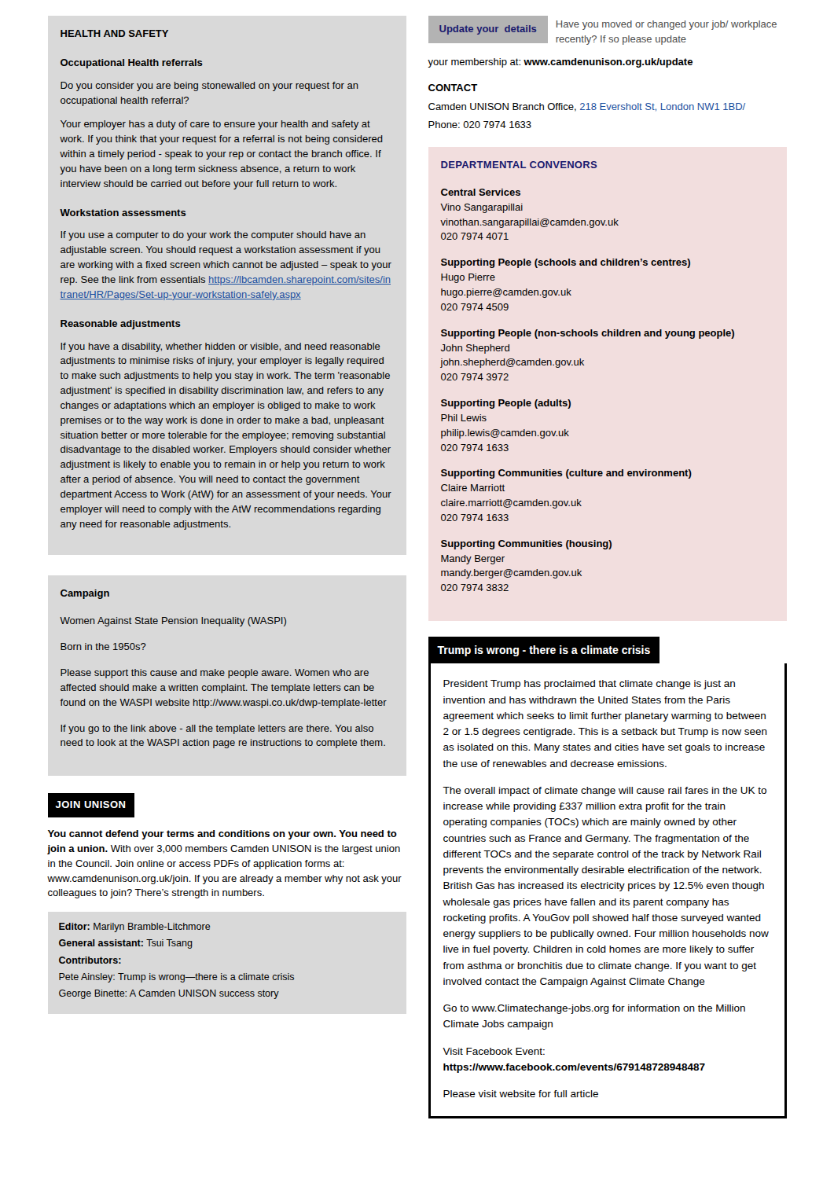HEALTH AND SAFETY
Occupational Health referrals
Do you consider you are being stonewalled on your request for an occupational health referral?
Your employer has a duty of care to ensure your health and safety at work. If you think that your request for a referral is not being considered within a timely period - speak to your rep or contact the branch office. If you have been on a long term sickness absence, a return to work interview should be carried out before your full return to work.
Workstation assessments
If you use a computer to do your work the computer should have an adjustable screen. You should request a workstation assessment if you are working with a fixed screen which cannot be adjusted – speak to your rep. See the link from essentials https://lbcamden.sharepoint.com/sites/intranet/HR/Pages/Set-up-your-workstation-safely.aspx
Reasonable adjustments
If you have a disability, whether hidden or visible, and need reasonable adjustments to minimise risks of injury, your employer is legally required to make such adjustments to help you stay in work. The term 'reasonable adjustment' is specified in disability discrimination law, and refers to any changes or adaptations which an employer is obliged to make to work premises or to the way work is done in order to make a bad, unpleasant situation better or more tolerable for the employee; removing substantial disadvantage to the disabled worker. Employers should consider whether adjustment is likely to enable you to remain in or help you return to work after a period of absence. You will need to contact the government department Access to Work (AtW) for an assessment of your needs. Your employer will need to comply with the AtW recommendations regarding any need for reasonable adjustments.
Campaign
Women Against State Pension Inequality (WASPI)
Born in the 1950s?
Please support this cause and make people aware. Women who are affected should make a written complaint. The template letters can be found on the WASPI website http://www.waspi.co.uk/dwp-template-letter
If you go to the link above - all the template letters are there. You also need to look at the WASPI action page re instructions to complete them.
JOIN UNISON
You cannot defend your terms and conditions on your own. You need to join a union. With over 3,000 members Camden UNISON is the largest union in the Council. Join online or access PDFs of application forms at: www.camdenunison.org.uk/join. If you are already a member why not ask your colleagues to join? There’s strength in numbers.
Editor: Marilyn Bramble-Litchmore
General assistant: Tsui Tsang
Contributors:
Pete Ainsley: Trump is wrong—there is a climate crisis
George Binette: A Camden UNISON success story
Update your details
Have you moved or changed your job/ workplace recently? If so please update
your membership at: www.camdenunison.org.uk/update
CONTACT
Camden UNISON Branch Office, 218 Eversholt St, London NW1 1BD/
Phone: 020 7974 1633
DEPARTMENTAL CONVENORS
Central Services Vino Sangarapillai vinothan.sangarapillai@camden.gov.uk 020 7974 4071
Supporting People (schools and children’s centres) Hugo Pierre hugo.pierre@camden.gov.uk 020 7974 4509
Supporting People (non-schools children and young people) John Shepherd john.shepherd@camden.gov.uk 020 7974 3972
Supporting People (adults) Phil Lewis philip.lewis@camden.gov.uk 020 7974 1633
Supporting Communities (culture and environment) Claire Marriott claire.marriott@camden.gov.uk 020 7974 1633
Supporting Communities (housing) Mandy Berger mandy.berger@camden.gov.uk 020 7974 3832
Trump is wrong - there is a climate crisis
President Trump has proclaimed that climate change is just an invention and has withdrawn the United States from the Paris agreement which seeks to limit further planetary warming to between 2 or 1.5 degrees centigrade. This is a setback but Trump is now seen as isolated on this. Many states and cities have set goals to increase the use of renewables and decrease emissions.
The overall impact of climate change will cause rail fares in the UK to increase while providing £337 million extra profit for the train operating companies (TOCs) which are mainly owned by other countries such as France and Germany. The fragmentation of the different TOCs and the separate control of the track by Network Rail prevents the environmentally desirable electrification of the network. British Gas has increased its electricity prices by 12.5% even though wholesale gas prices have fallen and its parent company has rocketing profits. A YouGov poll showed half those surveyed wanted energy suppliers to be publically owned. Four million households now live in fuel poverty. Children in cold homes are more likely to suffer from asthma or bronchitis due to climate change. If you want to get involved contact the Campaign Against Climate Change
Go to www.Climatechange-jobs.org for information on the Million Climate Jobs campaign
Visit Facebook Event: https://www.facebook.com/events/679148728948487
Please visit website for full article